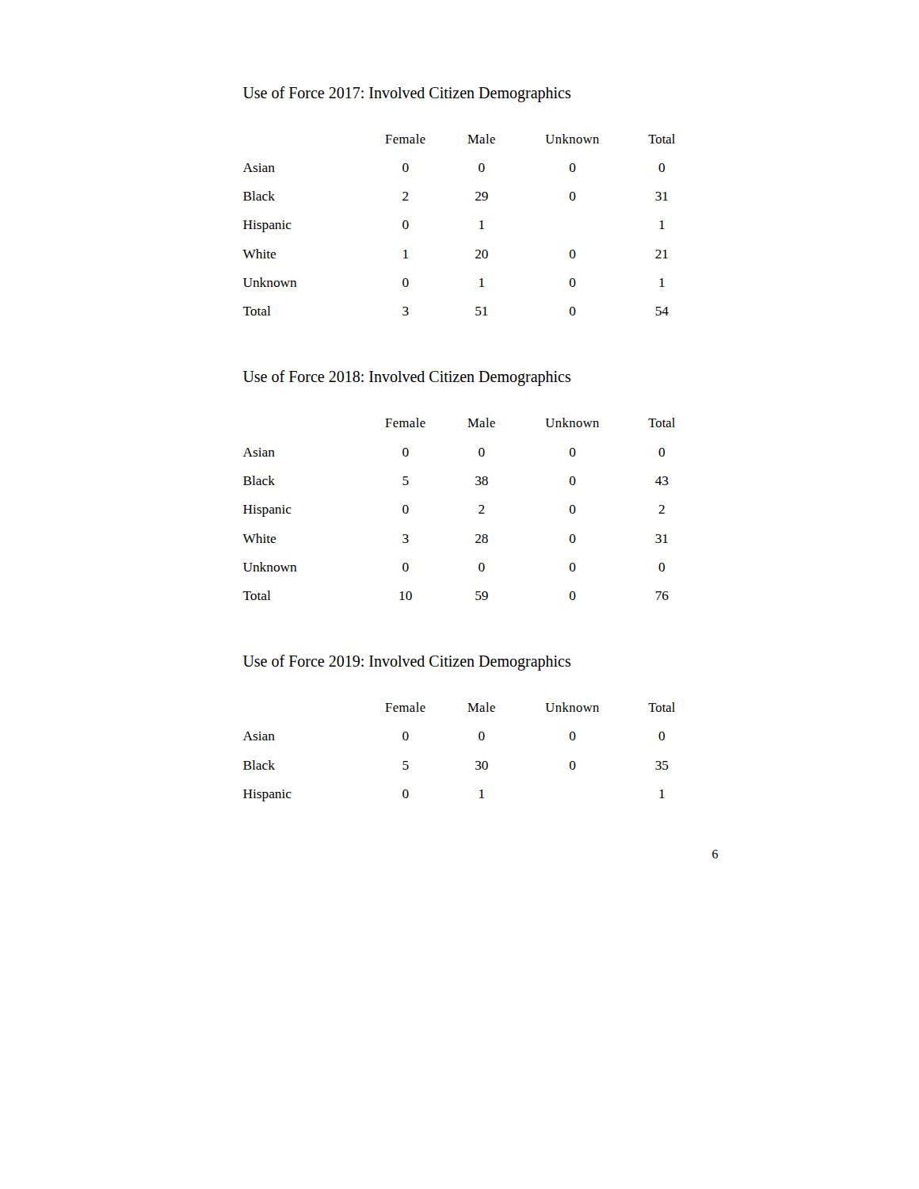Use of Force 2017: Involved Citizen Demographics
| | Female | Male | Unknown | Total |
| --- | --- | --- | --- | --- |
| Asian | 0 | 0 | 0 | 0 |
| Black | 2 | 29 | 0 | 31 |
| Hispanic | 0 | 1 | | 1 |
| White | 1 | 20 | 0 | 21 |
| Unknown | 0 | 1 | 0 | 1 |
| Total | 3 | 51 | 0 | 54 |
Use of Force 2018: Involved Citizen Demographics
| | Female | Male | Unknown | Total |
| --- | --- | --- | --- | --- |
| Asian | 0 | 0 | 0 | 0 |
| Black | 5 | 38 | 0 | 43 |
| Hispanic | 0 | 2 | 0 | 2 |
| White | 3 | 28 | 0 | 31 |
| Unknown | 0 | 0 | 0 | 0 |
| Total | 10 | 59 | 0 | 76 |
Use of Force 2019: Involved Citizen Demographics
| | Female | Male | Unknown | Total |
| --- | --- | --- | --- | --- |
| Asian | 0 | 0 | 0 | 0 |
| Black | 5 | 30 | 0 | 35 |
| Hispanic | 0 | 1 | | 1 |
6